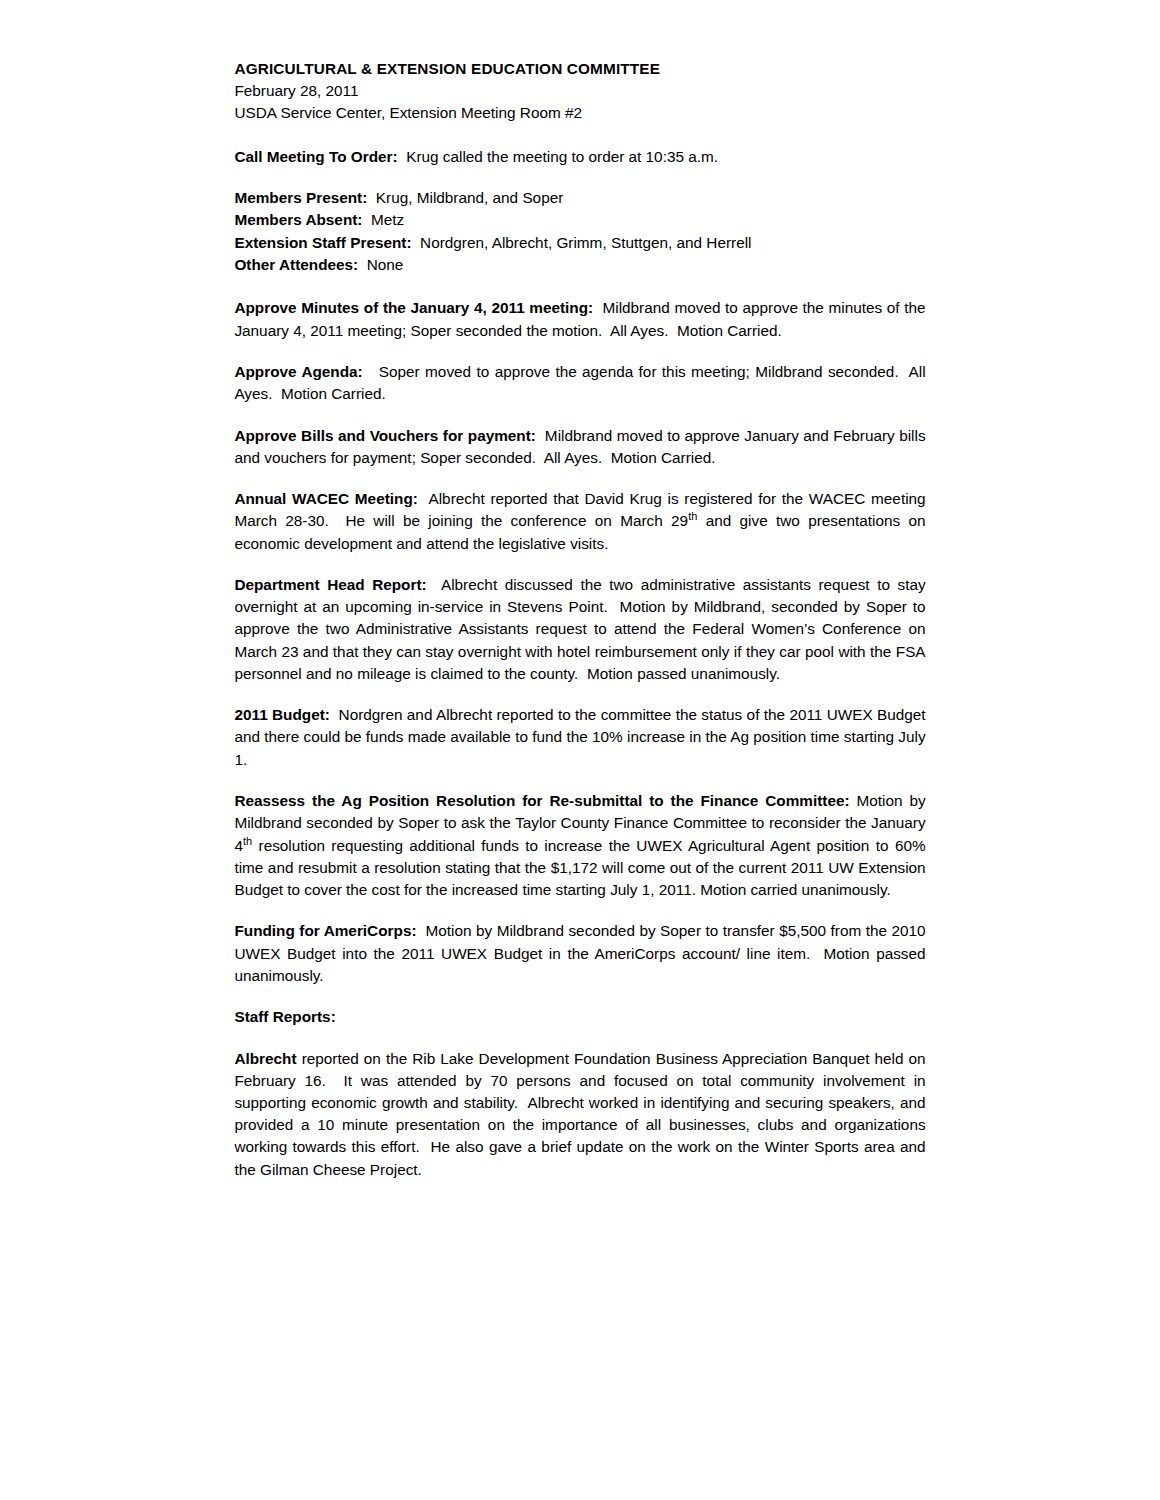AGRICULTURAL & EXTENSION EDUCATION COMMITTEE
February 28, 2011
USDA Service Center, Extension Meeting Room #2
Call Meeting To Order: Krug called the meeting to order at 10:35 a.m.
Members Present: Krug, Mildbrand, and Soper
Members Absent: Metz
Extension Staff Present: Nordgren, Albrecht, Grimm, Stuttgen, and Herrell
Other Attendees: None
Approve Minutes of the January 4, 2011 meeting: Mildbrand moved to approve the minutes of the January 4, 2011 meeting; Soper seconded the motion. All Ayes. Motion Carried.
Approve Agenda: Soper moved to approve the agenda for this meeting; Mildbrand seconded. All Ayes. Motion Carried.
Approve Bills and Vouchers for payment: Mildbrand moved to approve January and February bills and vouchers for payment; Soper seconded. All Ayes. Motion Carried.
Annual WACEC Meeting: Albrecht reported that David Krug is registered for the WACEC meeting March 28-30. He will be joining the conference on March 29th and give two presentations on economic development and attend the legislative visits.
Department Head Report: Albrecht discussed the two administrative assistants request to stay overnight at an upcoming in-service in Stevens Point. Motion by Mildbrand, seconded by Soper to approve the two Administrative Assistants request to attend the Federal Women’s Conference on March 23 and that they can stay overnight with hotel reimbursement only if they car pool with the FSA personnel and no mileage is claimed to the county. Motion passed unanimously.
2011 Budget: Nordgren and Albrecht reported to the committee the status of the 2011 UWEX Budget and there could be funds made available to fund the 10% increase in the Ag position time starting July 1.
Reassess the Ag Position Resolution for Re-submittal to the Finance Committee: Motion by Mildbrand seconded by Soper to ask the Taylor County Finance Committee to reconsider the January 4th resolution requesting additional funds to increase the UWEX Agricultural Agent position to 60% time and resubmit a resolution stating that the $1,172 will come out of the current 2011 UW Extension Budget to cover the cost for the increased time starting July 1, 2011. Motion carried unanimously.
Funding for AmeriCorps: Motion by Mildbrand seconded by Soper to transfer $5,500 from the 2010 UWEX Budget into the 2011 UWEX Budget in the AmeriCorps account/ line item. Motion passed unanimously.
Staff Reports:
Albrecht reported on the Rib Lake Development Foundation Business Appreciation Banquet held on February 16. It was attended by 70 persons and focused on total community involvement in supporting economic growth and stability. Albrecht worked in identifying and securing speakers, and provided a 10 minute presentation on the importance of all businesses, clubs and organizations working towards this effort. He also gave a brief update on the work on the Winter Sports area and the Gilman Cheese Project.